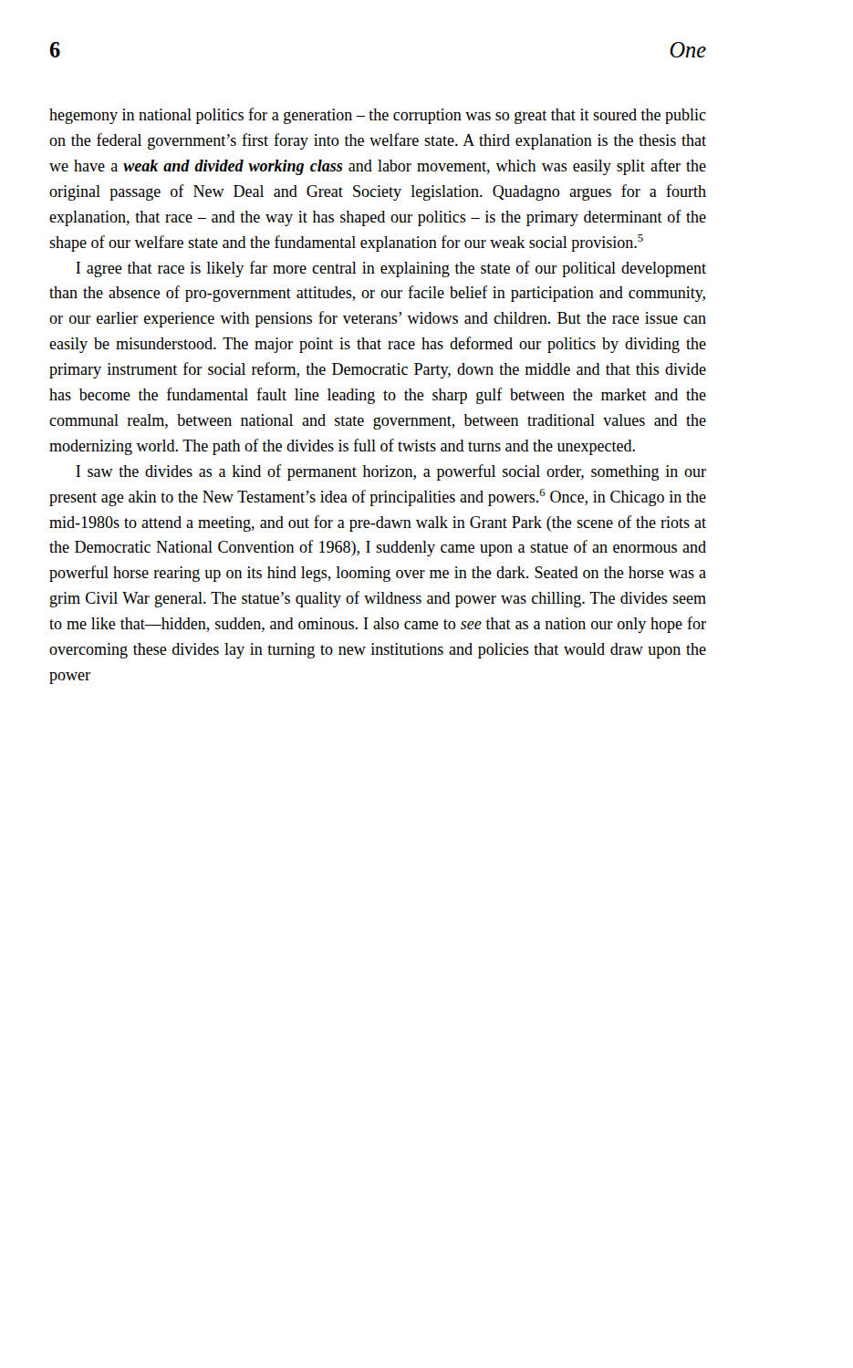6 One
hegemony in national politics for a generation – the corruption was so great that it soured the public on the federal government’s first foray into the welfare state. A third explanation is the thesis that we have a weak and divided working class and labor movement, which was easily split after the original passage of New Deal and Great Society legislation. Quadagno argues for a fourth explanation, that race – and the way it has shaped our politics – is the primary determinant of the shape of our welfare state and the fundamental explanation for our weak social provision.5
I agree that race is likely far more central in explaining the state of our political development than the absence of pro-government attitudes, or our facile belief in participation and community, or our earlier experience with pensions for veterans’ widows and children. But the race issue can easily be misunderstood. The major point is that race has deformed our politics by dividing the primary instrument for social reform, the Democratic Party, down the middle and that this divide has become the fundamental fault line leading to the sharp gulf between the market and the communal realm, between national and state government, between traditional values and the modernizing world. The path of the divides is full of twists and turns and the unexpected.
I saw the divides as a kind of permanent horizon, a powerful social order, something in our present age akin to the New Testament’s idea of principalities and powers.6 Once, in Chicago in the mid-1980s to attend a meeting, and out for a pre-dawn walk in Grant Park (the scene of the riots at the Democratic National Convention of 1968), I suddenly came upon a statue of an enormous and powerful horse rearing up on its hind legs, looming over me in the dark. Seated on the horse was a grim Civil War general. The statue’s quality of wildness and power was chilling. The divides seem to me like that—hidden, sudden, and ominous. I also came to see that as a nation our only hope for overcoming these divides lay in turning to new institutions and policies that would draw upon the power